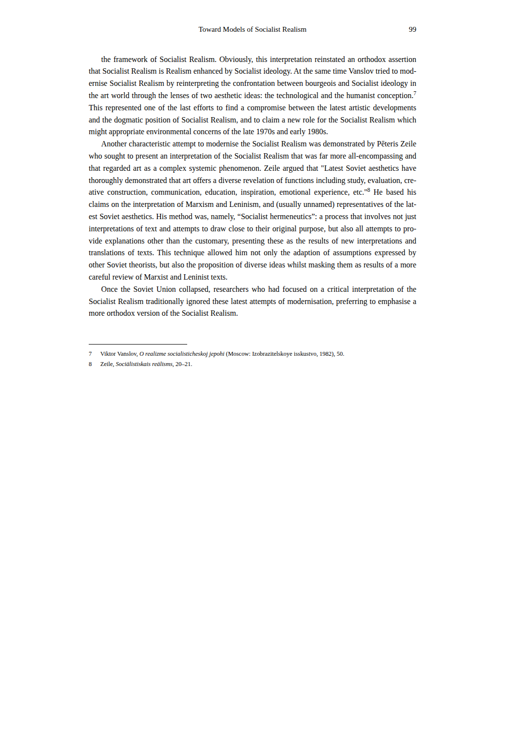Toward Models of Socialist Realism 99
the framework of Socialist Realism. Obviously, this interpretation reinstated an orthodox assertion that Socialist Realism is Realism enhanced by Socialist ideology. At the same time Vanslov tried to modernise Socialist Realism by reinterpreting the confrontation between bourgeois and Socialist ideology in the art world through the lenses of two aesthetic ideas: the technological and the humanist conception.7 This represented one of the last efforts to find a compromise between the latest artistic developments and the dogmatic position of Socialist Realism, and to claim a new role for the Socialist Realism which might appropriate environmental concerns of the late 1970s and early 1980s.
Another characteristic attempt to modernise the Socialist Realism was demonstrated by Pēteris Zeile who sought to present an interpretation of the Socialist Realism that was far more all-encompassing and that regarded art as a complex systemic phenomenon. Zeile argued that "Latest Soviet aesthetics have thoroughly demonstrated that art offers a diverse revelation of functions including study, evaluation, creative construction, communication, education, inspiration, emotional experience, etc."8 He based his claims on the interpretation of Marxism and Leninism, and (usually unnamed) representatives of the latest Soviet aesthetics. His method was, namely, “Socialist hermeneutics”: a process that involves not just interpretations of text and attempts to draw close to their original purpose, but also all attempts to provide explanations other than the customary, presenting these as the results of new interpretations and translations of texts. This technique allowed him not only the adaption of assumptions expressed by other Soviet theorists, but also the proposition of diverse ideas whilst masking them as results of a more careful review of Marxist and Leninist texts.
Once the Soviet Union collapsed, researchers who had focused on a critical interpretation of the Socialist Realism traditionally ignored these latest attempts of modernisation, preferring to emphasise a more orthodox version of the Socialist Realism.
7 Viktor Vanslov, O realizme socialisticheskoj jepohi (Moscow: Izobrazitelskoye isskustvo, 1982), 50.
8 Zeile, Sociālistiskais reālisms, 20–21.